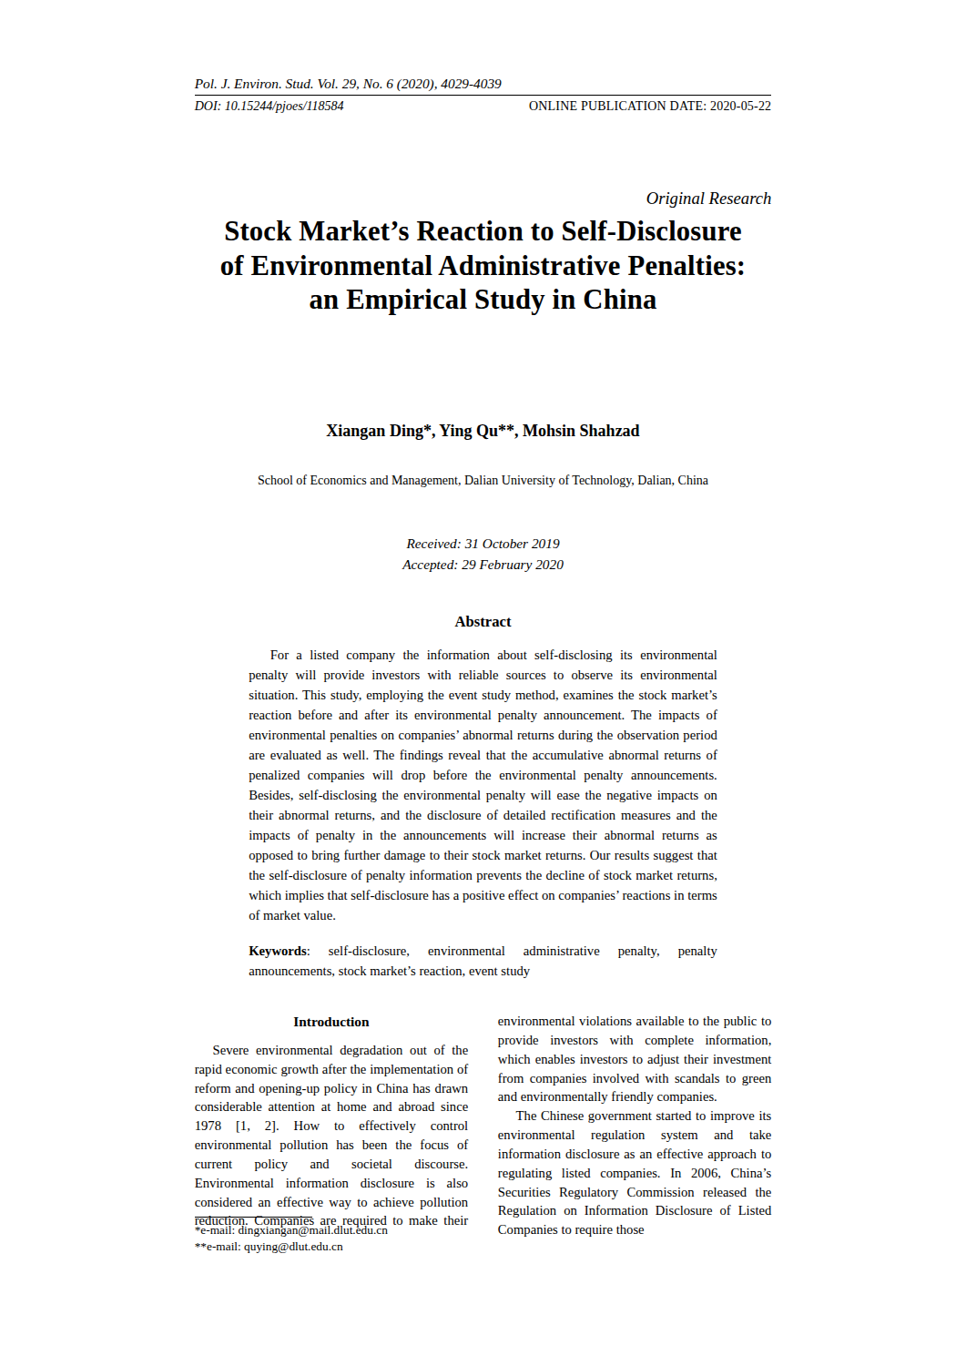Pol. J. Environ. Stud. Vol. 29, No. 6 (2020), 4029-4039
DOI: 10.15244/pjoes/118584 ONLINE PUBLICATION DATE: 2020-05-22
Original Research
Stock Market’s Reaction to Self-Disclosure
of Environmental Administrative Penalties:
an Empirical Study in China
Xiangan Ding*, Ying Qu**, Mohsin Shahzad
School of Economics and Management, Dalian University of Technology, Dalian, China
Received: 31 October 2019
Accepted: 29 February 2020
Abstract
For a listed company the information about self-disclosing its environmental penalty will provide investors with reliable sources to observe its environmental situation. This study, employing the event study method, examines the stock market’s reaction before and after its environmental penalty announcement. The impacts of environmental penalties on companies’ abnormal returns during the observation period are evaluated as well. The findings reveal that the accumulative abnormal returns of penalized companies will drop before the environmental penalty announcements. Besides, self-disclosing the environmental penalty will ease the negative impacts on their abnormal returns, and the disclosure of detailed rectification measures and the impacts of penalty in the announcements will increase their abnormal returns as opposed to bring further damage to their stock market returns. Our results suggest that the self-disclosure of penalty information prevents the decline of stock market returns, which implies that self-disclosure has a positive effect on companies’ reactions in terms of market value.
Keywords: self-disclosure, environmental administrative penalty, penalty announcements, stock market’s reaction, event study
Introduction
Severe environmental degradation out of the rapid economic growth after the implementation of reform and opening-up policy in China has drawn considerable attention at home and abroad since 1978 [1, 2]. How to effectively control environmental pollution has been the focus of current policy and societal discourse. Environmental information disclosure is also considered an effective way to achieve pollution reduction. Companies are required to make their environmental violations available to the public to provide investors with complete information, which enables investors to adjust their investment from companies involved with scandals to green and environmentally friendly companies.
The Chinese government started to improve its environmental regulation system and take information disclosure as an effective approach to regulating listed companies. In 2006, China’s Securities Regulatory Commission released the Regulation on Information Disclosure of Listed Companies to require those
*e-mail: dingxiangan@mail.dlut.edu.cn
**e-mail: quying@dlut.edu.cn